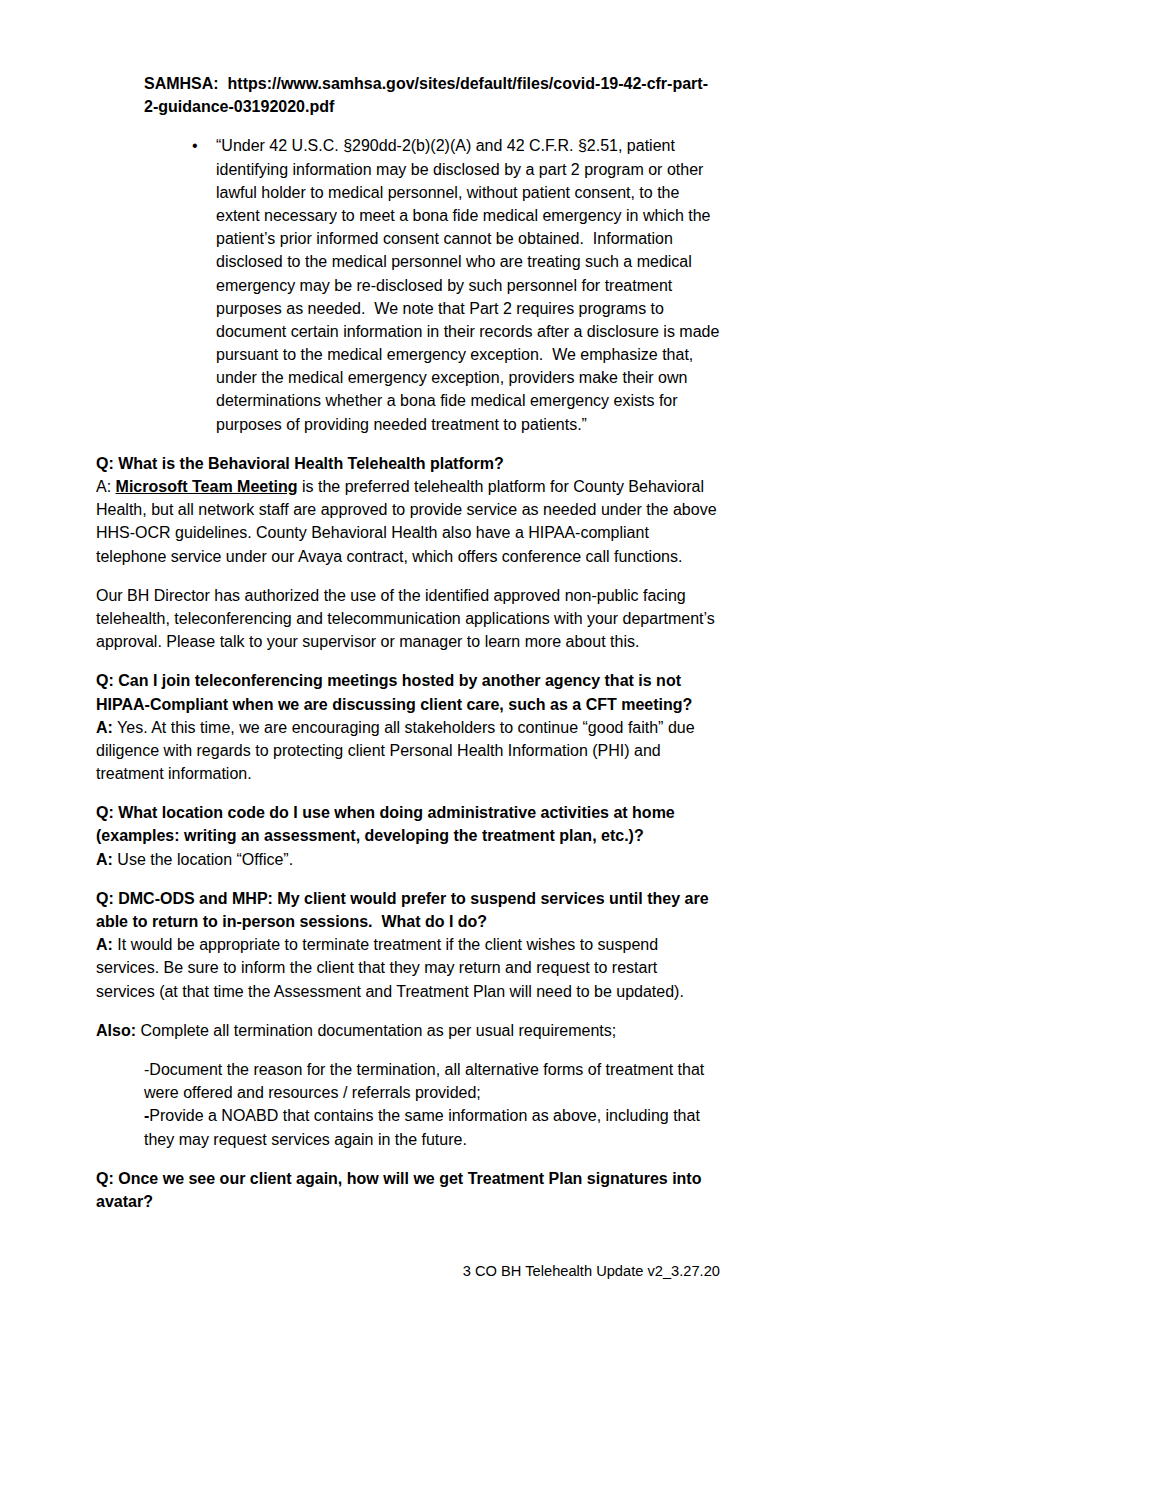SAMHSA: https://www.samhsa.gov/sites/default/files/covid-19-42-cfr-part-2-guidance-03192020.pdf
“Under 42 U.S.C. §290dd-2(b)(2)(A) and 42 C.F.R. §2.51, patient identifying information may be disclosed by a part 2 program or other lawful holder to medical personnel, without patient consent, to the extent necessary to meet a bona fide medical emergency in which the patient’s prior informed consent cannot be obtained. Information disclosed to the medical personnel who are treating such a medical emergency may be re-disclosed by such personnel for treatment purposes as needed. We note that Part 2 requires programs to document certain information in their records after a disclosure is made pursuant to the medical emergency exception. We emphasize that, under the medical emergency exception, providers make their own determinations whether a bona fide medical emergency exists for purposes of providing needed treatment to patients.”
Q: What is the Behavioral Health Telehealth platform?
A: Microsoft Team Meeting is the preferred telehealth platform for County Behavioral Health, but all network staff are approved to provide service as needed under the above HHS-OCR guidelines. County Behavioral Health also have a HIPAA-compliant telephone service under our Avaya contract, which offers conference call functions.
Our BH Director has authorized the use of the identified approved non-public facing telehealth, teleconferencing and telecommunication applications with your department’s approval. Please talk to your supervisor or manager to learn more about this.
Q: Can I join teleconferencing meetings hosted by another agency that is not HIPAA-Compliant when we are discussing client care, such as a CFT meeting?
A: Yes. At this time, we are encouraging all stakeholders to continue “good faith” due diligence with regards to protecting client Personal Health Information (PHI) and treatment information.
Q: What location code do I use when doing administrative activities at home (examples: writing an assessment, developing the treatment plan, etc.)?
A: Use the location “Office”.
Q: DMC-ODS and MHP: My client would prefer to suspend services until they are able to return to in-person sessions. What do I do?
A: It would be appropriate to terminate treatment if the client wishes to suspend services. Be sure to inform the client that they may return and request to restart services (at that time the Assessment and Treatment Plan will need to be updated).
Also: Complete all termination documentation as per usual requirements;
-Document the reason for the termination, all alternative forms of treatment that were offered and resources / referrals provided;
-Provide a NOABD that contains the same information as above, including that they may request services again in the future.
Q: Once we see our client again, how will we get Treatment Plan signatures into avatar?
3 CO BH Telehealth Update v2_3.27.20